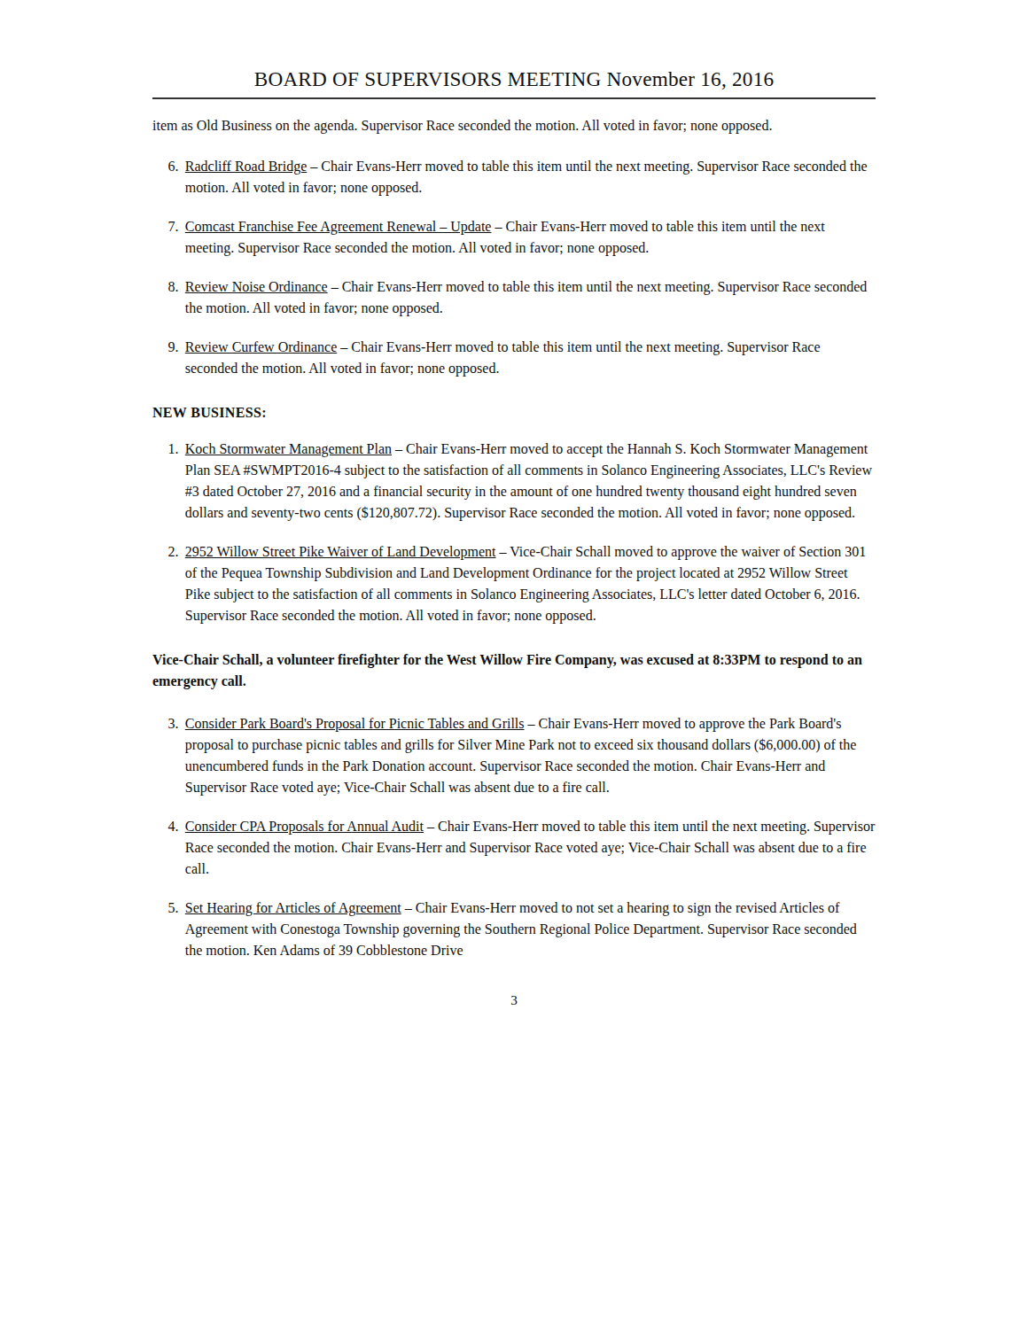BOARD OF SUPERVISORS MEETING November 16, 2016
item as Old Business on the agenda. Supervisor Race seconded the motion. All voted in favor; none opposed.
Radcliff Road Bridge – Chair Evans-Herr moved to table this item until the next meeting. Supervisor Race seconded the motion. All voted in favor; none opposed.
Comcast Franchise Fee Agreement Renewal – Update – Chair Evans-Herr moved to table this item until the next meeting. Supervisor Race seconded the motion. All voted in favor; none opposed.
Review Noise Ordinance – Chair Evans-Herr moved to table this item until the next meeting. Supervisor Race seconded the motion. All voted in favor; none opposed.
Review Curfew Ordinance – Chair Evans-Herr moved to table this item until the next meeting. Supervisor Race seconded the motion. All voted in favor; none opposed.
NEW BUSINESS:
Koch Stormwater Management Plan – Chair Evans-Herr moved to accept the Hannah S. Koch Stormwater Management Plan SEA #SWMPT2016-4 subject to the satisfaction of all comments in Solanco Engineering Associates, LLC's Review #3 dated October 27, 2016 and a financial security in the amount of one hundred twenty thousand eight hundred seven dollars and seventy-two cents ($120,807.72). Supervisor Race seconded the motion. All voted in favor; none opposed.
2952 Willow Street Pike Waiver of Land Development – Vice-Chair Schall moved to approve the waiver of Section 301 of the Pequea Township Subdivision and Land Development Ordinance for the project located at 2952 Willow Street Pike subject to the satisfaction of all comments in Solanco Engineering Associates, LLC's letter dated October 6, 2016. Supervisor Race seconded the motion. All voted in favor; none opposed.
Vice-Chair Schall, a volunteer firefighter for the West Willow Fire Company, was excused at 8:33PM to respond to an emergency call.
Consider Park Board's Proposal for Picnic Tables and Grills – Chair Evans-Herr moved to approve the Park Board's proposal to purchase picnic tables and grills for Silver Mine Park not to exceed six thousand dollars ($6,000.00) of the unencumbered funds in the Park Donation account. Supervisor Race seconded the motion. Chair Evans-Herr and Supervisor Race voted aye; Vice-Chair Schall was absent due to a fire call.
Consider CPA Proposals for Annual Audit – Chair Evans-Herr moved to table this item until the next meeting. Supervisor Race seconded the motion. Chair Evans-Herr and Supervisor Race voted aye; Vice-Chair Schall was absent due to a fire call.
Set Hearing for Articles of Agreement – Chair Evans-Herr moved to not set a hearing to sign the revised Articles of Agreement with Conestoga Township governing the Southern Regional Police Department. Supervisor Race seconded the motion. Ken Adams of 39 Cobblestone Drive
3